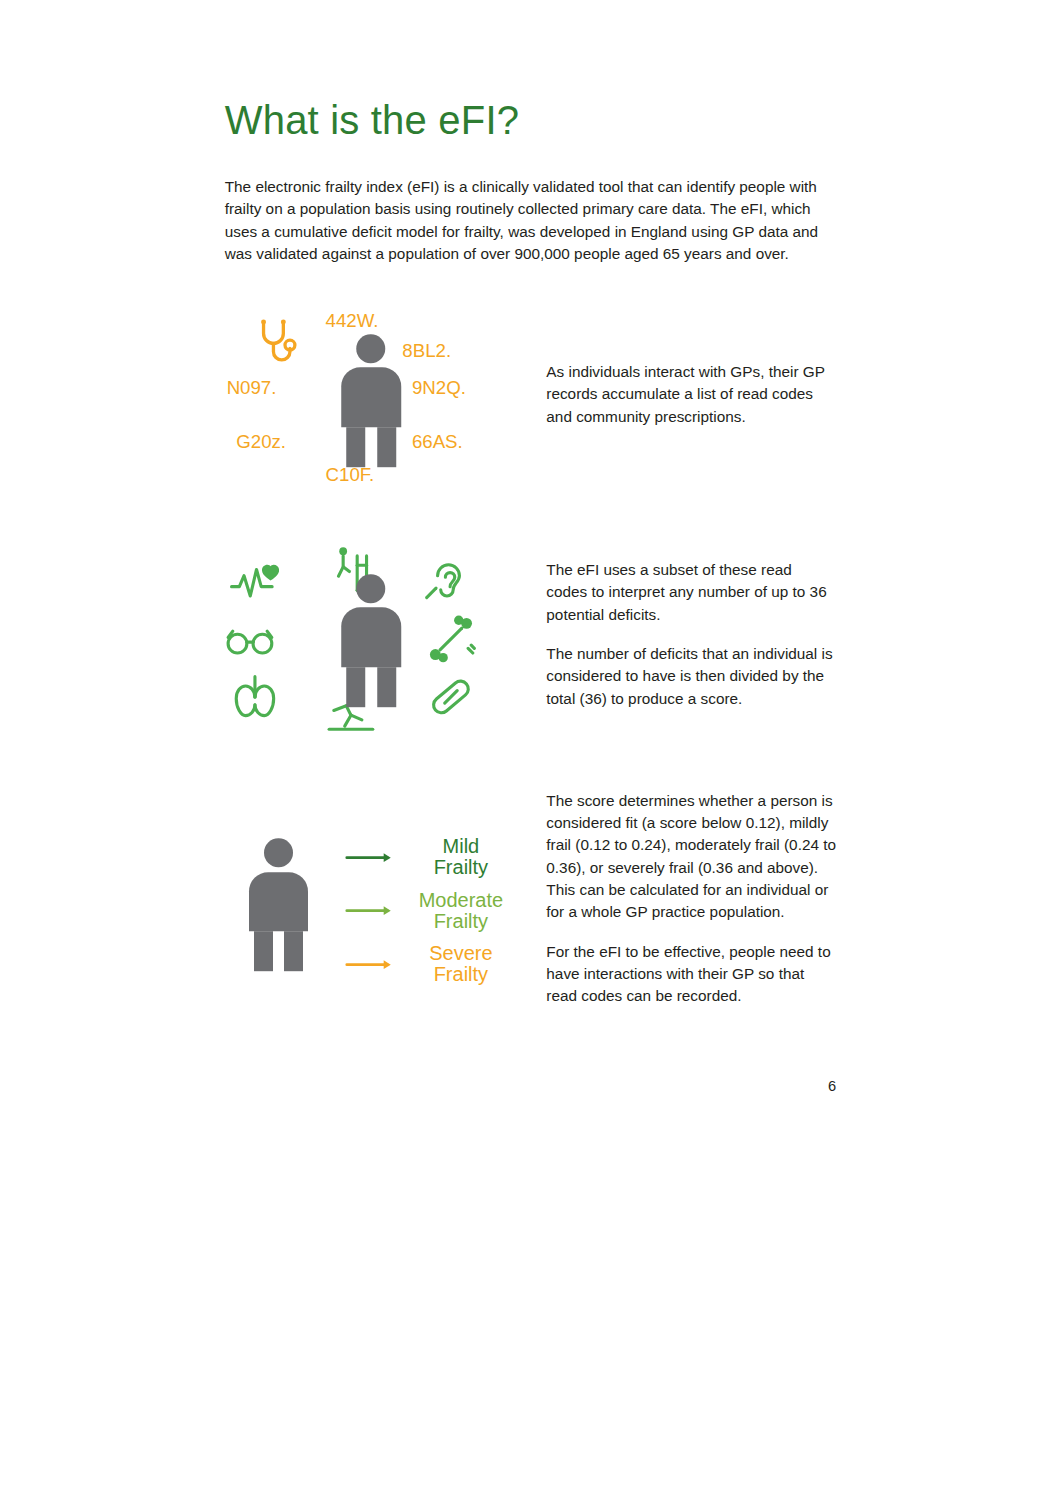What is the eFI?
The electronic frailty index (eFI) is a clinically validated tool that can identify people with frailty on a population basis using routinely collected primary care data. The eFI, which uses a cumulative deficit model for frailty, was developed in England using GP data and was validated against a population of over 900,000 people aged 65 years and over.
442W. 8BL2. N097. 9N2Q. G20z. 66AS. C10F.
As individuals interact with GPs, their GP records accumulate a list of read codes and community prescriptions.
The eFI uses a subset of these read codes to interpret any number of up to 36 potential deficits.
The number of deficits that an individual is considered to have is then divided by the total (36) to produce a score.
Mild
Frailty
Moderate
Frailty
Severe
Frailty
The score determines whether a person is considered fit (a score below 0.12), mildly frail (0.12 to 0.24), moderately frail (0.24 to 0.36), or severely frail (0.36 and above). This can be calculated for an individual or for a whole GP practice population.
For the eFI to be effective, people need to have interactions with their GP so that read codes can be recorded.
6